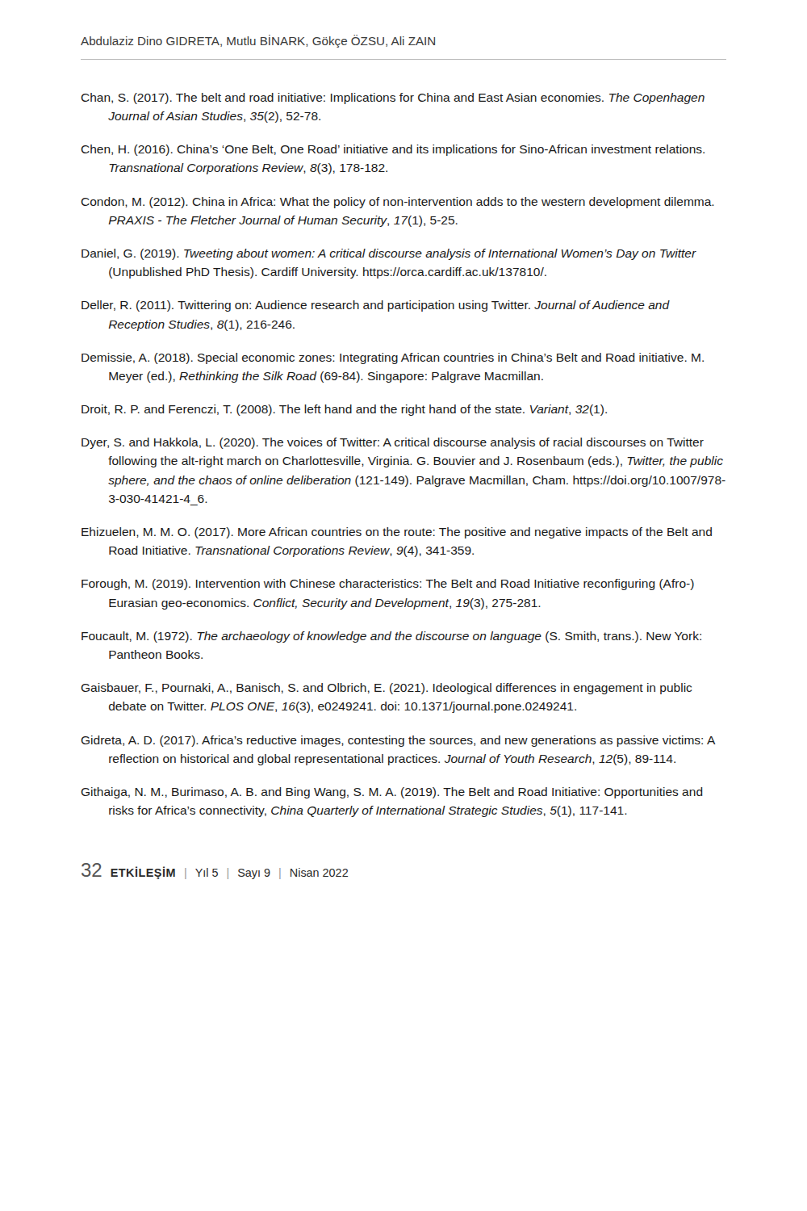Abdulaziz Dino GIDRETA, Mutlu BİNARK, Gökçe ÖZSU, Ali ZAIN
Chan, S. (2017). The belt and road initiative: Implications for China and East Asian economies. The Copenhagen Journal of Asian Studies, 35(2), 52-78.
Chen, H. (2016). China’s ‘One Belt, One Road’ initiative and its implications for Sino-African investment relations. Transnational Corporations Review, 8(3), 178-182.
Condon, M. (2012). China in Africa: What the policy of non-intervention adds to the western development dilemma. PRAXIS - The Fletcher Journal of Human Security, 17(1), 5-25.
Daniel, G. (2019). Tweeting about women: A critical discourse analysis of International Women’s Day on Twitter (Unpublished PhD Thesis). Cardiff University. https://orca.cardiff.ac.uk/137810/.
Deller, R. (2011). Twittering on: Audience research and participation using Twitter. Journal of Audience and Reception Studies, 8(1), 216-246.
Demissie, A. (2018). Special economic zones: Integrating African countries in China’s Belt and Road initiative. M. Meyer (ed.), Rethinking the Silk Road (69-84). Singapore: Palgrave Macmillan.
Droit, R. P. and Ferenczi, T. (2008). The left hand and the right hand of the state. Variant, 32(1).
Dyer, S. and Hakkola, L. (2020). The voices of Twitter: A critical discourse analysis of racial discourses on Twitter following the alt-right march on Charlottesville, Virginia. G. Bouvier and J. Rosenbaum (eds.), Twitter, the public sphere, and the chaos of online deliberation (121-149). Palgrave Macmillan, Cham. https://doi.org/10.1007/978-3-030-41421-4_6.
Ehizuelen, M. M. O. (2017). More African countries on the route: The positive and negative impacts of the Belt and Road Initiative. Transnational Corporations Review, 9(4), 341-359.
Forough, M. (2019). Intervention with Chinese characteristics: The Belt and Road Initiative reconfiguring (Afro-) Eurasian geo-economics. Conflict, Security and Development, 19(3), 275-281.
Foucault, M. (1972). The archaeology of knowledge and the discourse on language (S. Smith, trans.). New York: Pantheon Books.
Gaisbauer, F., Pournaki, A., Banisch, S. and Olbrich, E. (2021). Ideological differences in engagement in public debate on Twitter. PLOS ONE, 16(3), e0249241. doi: 10.1371/journal.pone.0249241.
Gidreta, A. D. (2017). Africa’s reductive images, contesting the sources, and new generations as passive victims: A reflection on historical and global representational practices. Journal of Youth Research, 12(5), 89-114.
Githaiga, N. M., Burimaso, A. B. and Bing Wang, S. M. A. (2019). The Belt and Road Initiative: Opportunities and risks for Africa’s connectivity, China Quarterly of International Strategic Studies, 5(1), 117-141.
32 ETKİLEŞİM | Yıl 5 | Sayı 9 | Nisan 2022